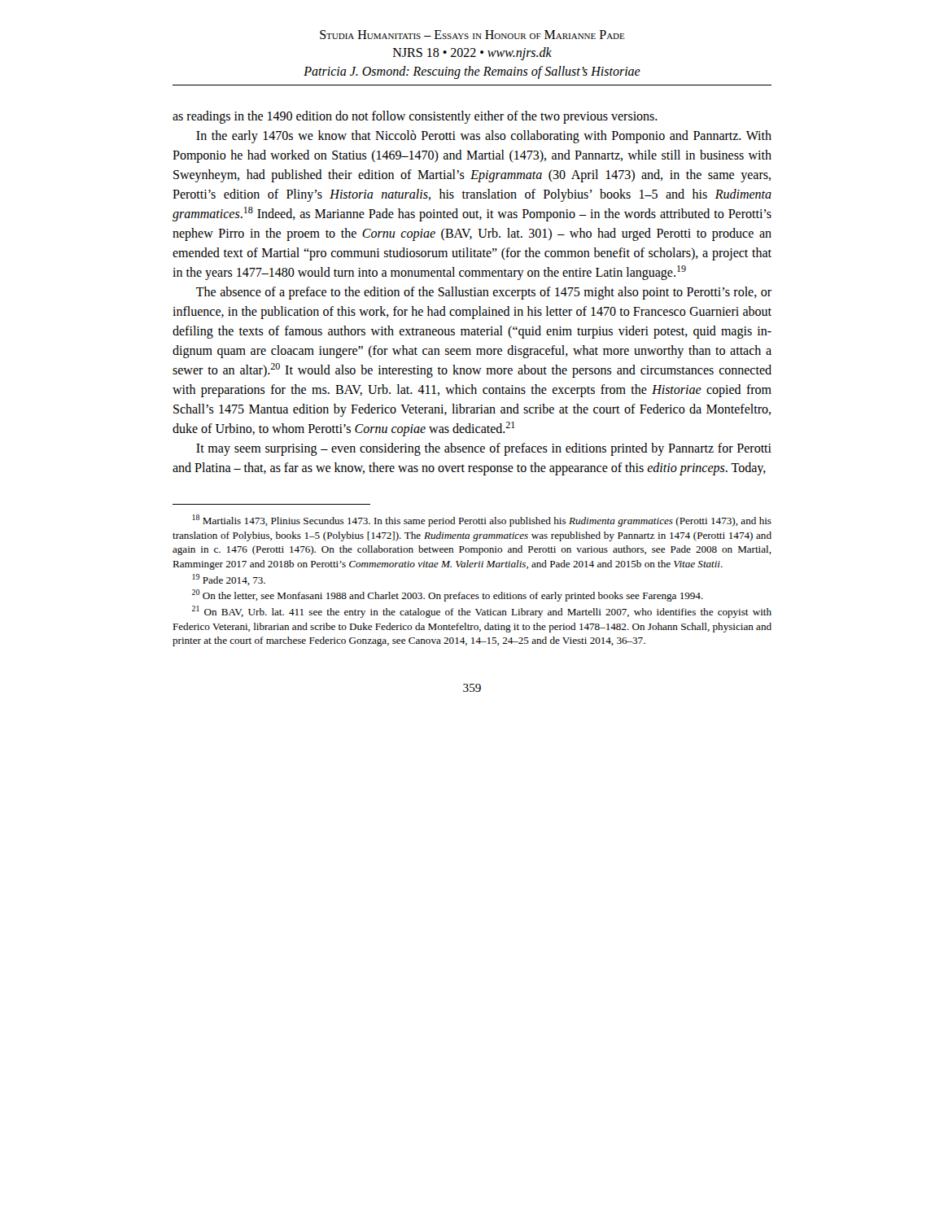Studia Humanitatis – Essays in Honour of Marianne Pade
NJRS 18 • 2022 • www.njrs.dk
Patricia J. Osmond: Rescuing the Remains of Sallust’s Historiae
as readings in the 1490 edition do not follow consistently either of the two previous versions.
In the early 1470s we know that Niccolò Perotti was also collaborating with Pomponio and Pannartz. With Pomponio he had worked on Statius (1469–1470) and Martial (1473), and Pannartz, while still in business with Sweynheym, had published their edition of Martial’s Epigrammata (30 April 1473) and, in the same years, Perotti’s edition of Pliny’s Historia naturalis, his translation of Polybius’ books 1–5 and his Rudimenta grammatices.18 Indeed, as Marianne Pade has pointed out, it was Pomponio – in the words attributed to Perotti’s nephew Pirro in the proem to the Cornu copiae (BAV, Urb. lat. 301) – who had urged Perotti to produce an emended text of Martial “pro communi studiosorum utilitate” (for the common benefit of scholars), a project that in the years 1477–1480 would turn into a monumental commentary on the entire Latin language.19
The absence of a preface to the edition of the Sallustian excerpts of 1475 might also point to Perotti’s role, or influence, in the publication of this work, for he had complained in his letter of 1470 to Francesco Guarnieri about defiling the texts of famous authors with extraneous material (“quid enim turpius videri potest, quid magis indignum quam are cloacam iungere” (for what can seem more disgraceful, what more unworthy than to attach a sewer to an altar).20 It would also be interesting to know more about the persons and circumstances connected with preparations for the ms. BAV, Urb. lat. 411, which contains the excerpts from the Historiae copied from Schall’s 1475 Mantua edition by Federico Veterani, librarian and scribe at the court of Federico da Montefeltro, duke of Urbino, to whom Perotti’s Cornu copiae was dedicated.21
It may seem surprising – even considering the absence of prefaces in editions printed by Pannartz for Perotti and Platina – that, as far as we know, there was no overt response to the appearance of this editio princeps. Today,
18 Martialis 1473, Plinius Secundus 1473. In this same period Perotti also published his Rudimenta grammatices (Perotti 1473), and his translation of Polybius, books 1–5 (Polybius [1472]). The Rudimenta grammatices was republished by Pannartz in 1474 (Perotti 1474) and again in c. 1476 (Perotti 1476). On the collaboration between Pomponio and Perotti on various authors, see Pade 2008 on Martial, Ramminger 2017 and 2018b on Perotti’s Commemoratio vitae M. Valerii Martialis, and Pade 2014 and 2015b on the Vitae Statii.
19 Pade 2014, 73.
20 On the letter, see Monfasani 1988 and Charlet 2003. On prefaces to editions of early printed books see Farenga 1994.
21 On BAV, Urb. lat. 411 see the entry in the catalogue of the Vatican Library and Martelli 2007, who identifies the copyist with Federico Veterani, librarian and scribe to Duke Federico da Montefeltro, dating it to the period 1478–1482. On Johann Schall, physician and printer at the court of marchese Federico Gonzaga, see Canova 2014, 14–15, 24–25 and de Viesti 2014, 36–37.
359